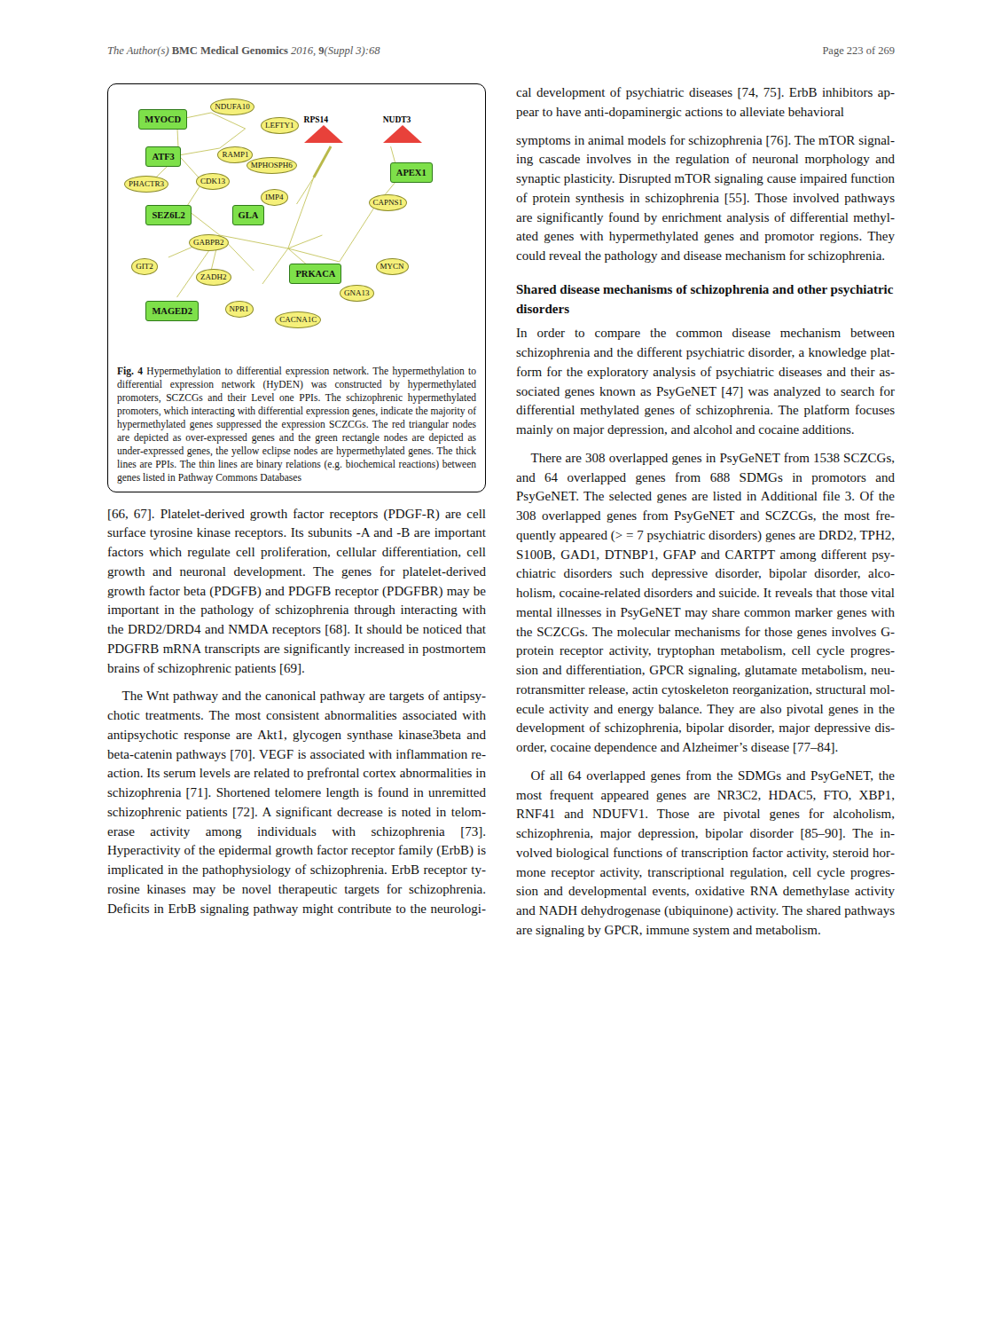The Author(s) BMC Medical Genomics 2016, 9(Suppl 3):68
Page 223 of 269
MYOCD
NDUFA10
LEFTY1
ATF3
RAMP1
PHACTR3
CDK13
SEZ6L2
GLA
GABPB2
GIT2
ZADH2
MAGED2
NPR1
CACNA1C
PRKACA
GNA13
MYCN
IMP4
MPHOSPH6
RPS14
NUDT3
APEX1
CAPNS1
Fig. 4 Hypermethylation to differential expression network. The hypermethylation to differential expression network (HyDEN) was constructed by hypermethylated promoters, SCZCGs and their Level one PPIs. The schizophrenic hypermethylated promoters, which interacting with differential expression genes, indicate the majority of hypermethylated genes suppressed the expression SCZCGs. The red triangular nodes are depicted as over-expressed genes and the green rectangle nodes are depicted as under-expressed genes, the yellow eclipse nodes are hypermethylated genes. The thick lines are PPIs. The thin lines are binary relations (e.g. biochemical reactions) between genes listed in Pathway Commons Databases
[66, 67]. Platelet-derived growth factor receptors (PDGF-R) are cell surface tyrosine kinase receptors. Its subunits -A and -B are important factors which regulate cell proliferation, cellular differentiation, cell growth and neuronal development. The genes for platelet-derived growth factor beta (PDGFB) and PDGFB receptor (PDGFBR) may be important in the pathology of schizophrenia through interacting with the DRD2/DRD4 and NMDA receptors [68]. It should be noticed that PDGFRB mRNA transcripts are significantly increased in postmortem brains of schizophrenic patients [69].
The Wnt pathway and the canonical pathway are targets of antipsychotic treatments. The most consistent abnormalities associated with antipsychotic response are Akt1, glycogen synthase kinase3beta and beta-catenin pathways [70]. VEGF is associated with inflammation reaction. Its serum levels are related to prefrontal cortex abnormalities in schizophrenia [71]. Shortened telomere length is found in unremitted schizophrenic patients [72]. A significant decrease is noted in telomerase activity among individuals with schizophrenia [73]. Hyperactivity of the epidermal growth factor receptor family (ErbB) is implicated in the pathophysiology of schizophrenia. ErbB receptor tyrosine kinases may be novel therapeutic targets for schizophrenia. Deficits in ErbB signaling pathway might contribute to the neurological development of psychiatric diseases [74, 75]. ErbB inhibitors appear to have anti-dopaminergic actions to alleviate behavioral
symptoms in animal models for schizophrenia [76]. The mTOR signaling cascade involves in the regulation of neuronal morphology and synaptic plasticity. Disrupted mTOR signaling cause impaired function of protein synthesis in schizophrenia [55]. Those involved pathways are significantly found by enrichment analysis of differential methylated genes with hypermethylated genes and promotor regions. They could reveal the pathology and disease mechanism for schizophrenia.
Shared disease mechanisms of schizophrenia and other psychiatric disorders
In order to compare the common disease mechanism between schizophrenia and the different psychiatric disorder, a knowledge platform for the exploratory analysis of psychiatric diseases and their associated genes known as PsyGeNET [47] was analyzed to search for differential methylated genes of schizophrenia. The platform focuses mainly on major depression, and alcohol and cocaine additions.
There are 308 overlapped genes in PsyGeNET from 1538 SCZCGs, and 64 overlapped genes from 688 SDMGs in promotors and PsyGeNET. The selected genes are listed in Additional file 3. Of the 308 overlapped genes from PsyGeNET and SCZCGs, the most frequently appeared (> = 7 psychiatric disorders) genes are DRD2, TPH2, S100B, GAD1, DTNBP1, GFAP and CARTPT among different psychiatric disorders such depressive disorder, bipolar disorder, alcoholism, cocaine-related disorders and suicide. It reveals that those vital mental illnesses in PsyGeNET may share common marker genes with the SCZCGs. The molecular mechanisms for those genes involves G-protein receptor activity, tryptophan metabolism, cell cycle progression and differentiation, GPCR signaling, glutamate metabolism, neurotransmitter release, actin cytoskeleton reorganization, structural molecule activity and energy balance. They are also pivotal genes in the development of schizophrenia, bipolar disorder, major depressive disorder, cocaine dependence and Alzheimer’s disease [77–84].
Of all 64 overlapped genes from the SDMGs and PsyGeNET, the most frequent appeared genes are NR3C2, HDAC5, FTO, XBP1, RNF41 and NDUFV1. Those are pivotal genes for alcoholism, schizophrenia, major depression, bipolar disorder [85–90]. The involved biological functions of transcription factor activity, steroid hormone receptor activity, transcriptional regulation, cell cycle progression and developmental events, oxidative RNA demethylase activity and NADH dehydrogenase (ubiquinone) activity. The shared pathways are signaling by GPCR, immune system and metabolism.